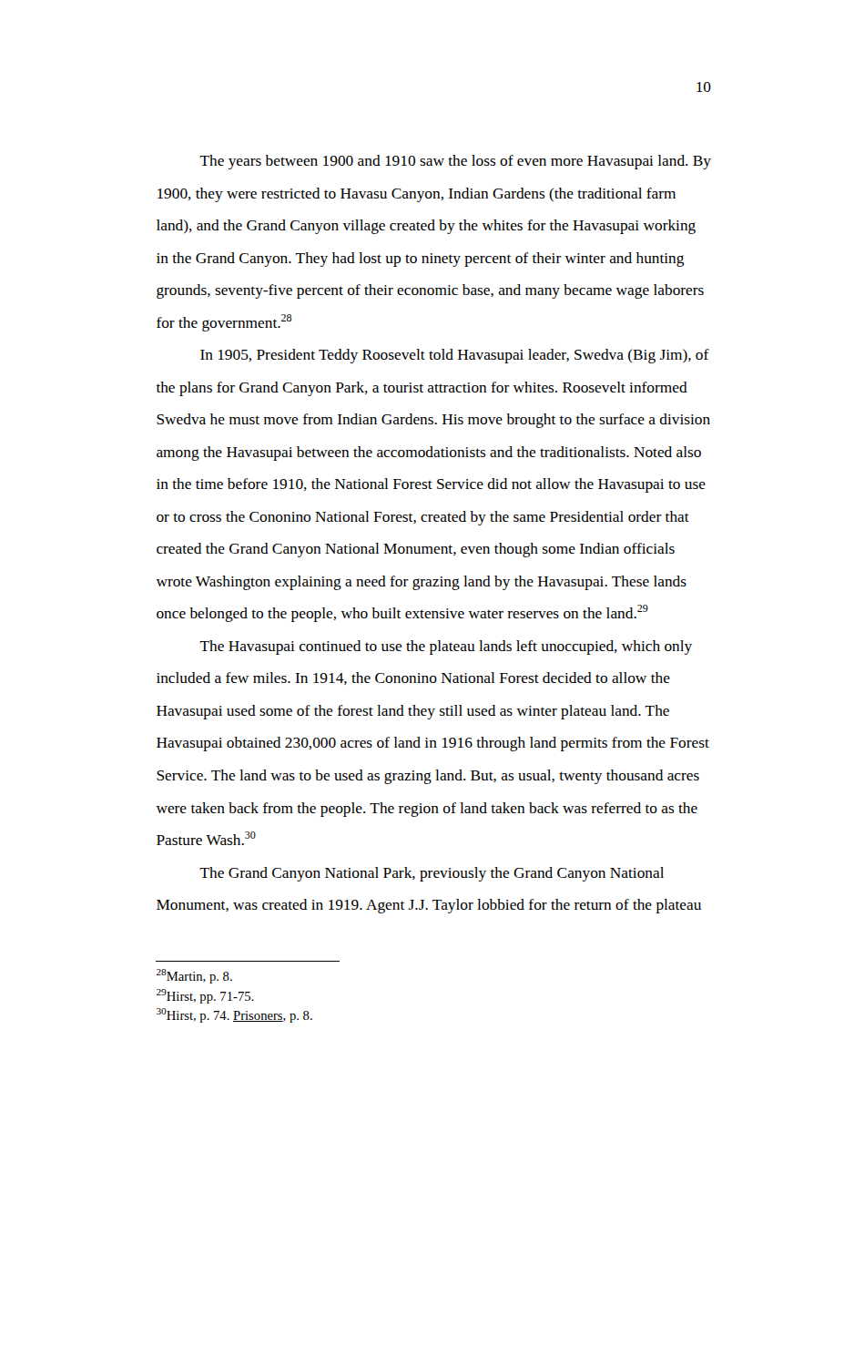10
The years between 1900 and 1910 saw the loss of even more Havasupai land. By 1900, they were restricted to Havasu Canyon, Indian Gardens (the traditional farm land), and the Grand Canyon village created by the whites for the Havasupai working in the Grand Canyon. They had lost up to ninety percent of their winter and hunting grounds, seventy-five percent of their economic base, and many became wage laborers for the government.28
In 1905, President Teddy Roosevelt told Havasupai leader, Swedva (Big Jim), of the plans for Grand Canyon Park, a tourist attraction for whites. Roosevelt informed Swedva he must move from Indian Gardens. His move brought to the surface a division among the Havasupai between the accomodationists and the traditionalists. Noted also in the time before 1910, the National Forest Service did not allow the Havasupai to use or to cross the Cononino National Forest, created by the same Presidential order that created the Grand Canyon National Monument, even though some Indian officials wrote Washington explaining a need for grazing land by the Havasupai. These lands once belonged to the people, who built extensive water reserves on the land.29
The Havasupai continued to use the plateau lands left unoccupied, which only included a few miles. In 1914, the Cononino National Forest decided to allow the Havasupai used some of the forest land they still used as winter plateau land. The Havasupai obtained 230,000 acres of land in 1916 through land permits from the Forest Service. The land was to be used as grazing land. But, as usual, twenty thousand acres were taken back from the people. The region of land taken back was referred to as the Pasture Wash.30
The Grand Canyon National Park, previously the Grand Canyon National Monument, was created in 1919. Agent J.J. Taylor lobbied for the return of the plateau
28Martin, p. 8.
29Hirst, pp. 71-75.
30Hirst, p. 74. Prisoners, p. 8.